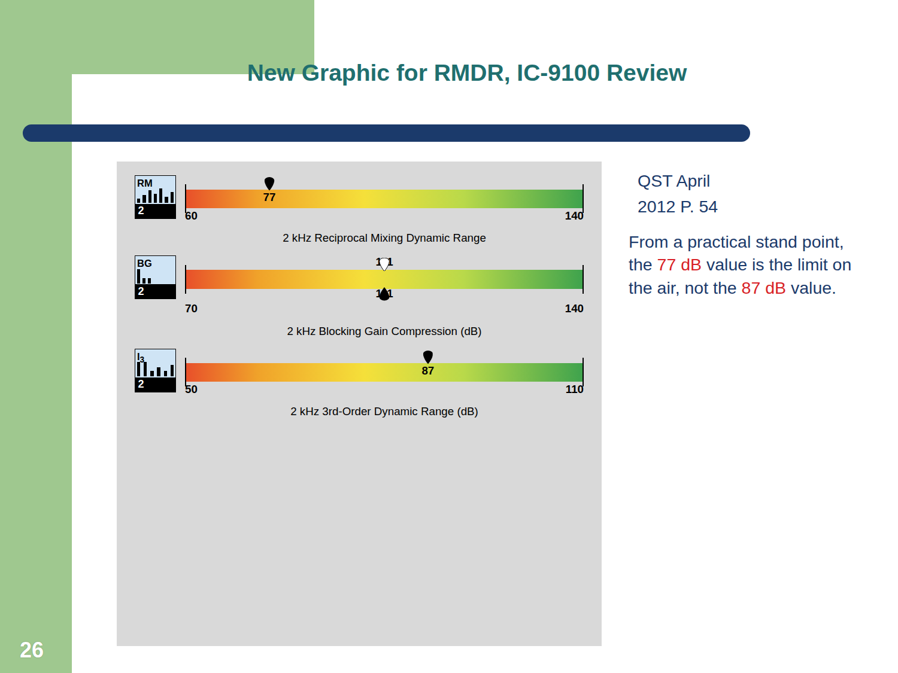New Graphic for RMDR, IC-9100 Review
RM
2
77
60 140
2 kHz Reciprocal Mixing Dynamic Range
BG
2
111
111
70 140
2 kHz Blocking Gain Compression (dB)
I3
2
87
50 110
2 kHz 3rd-Order Dynamic Range (dB)
QST April
2012 P. 54
From a practical stand point, the 77 dB value is the limit on the air, not the 87 dB value.
26